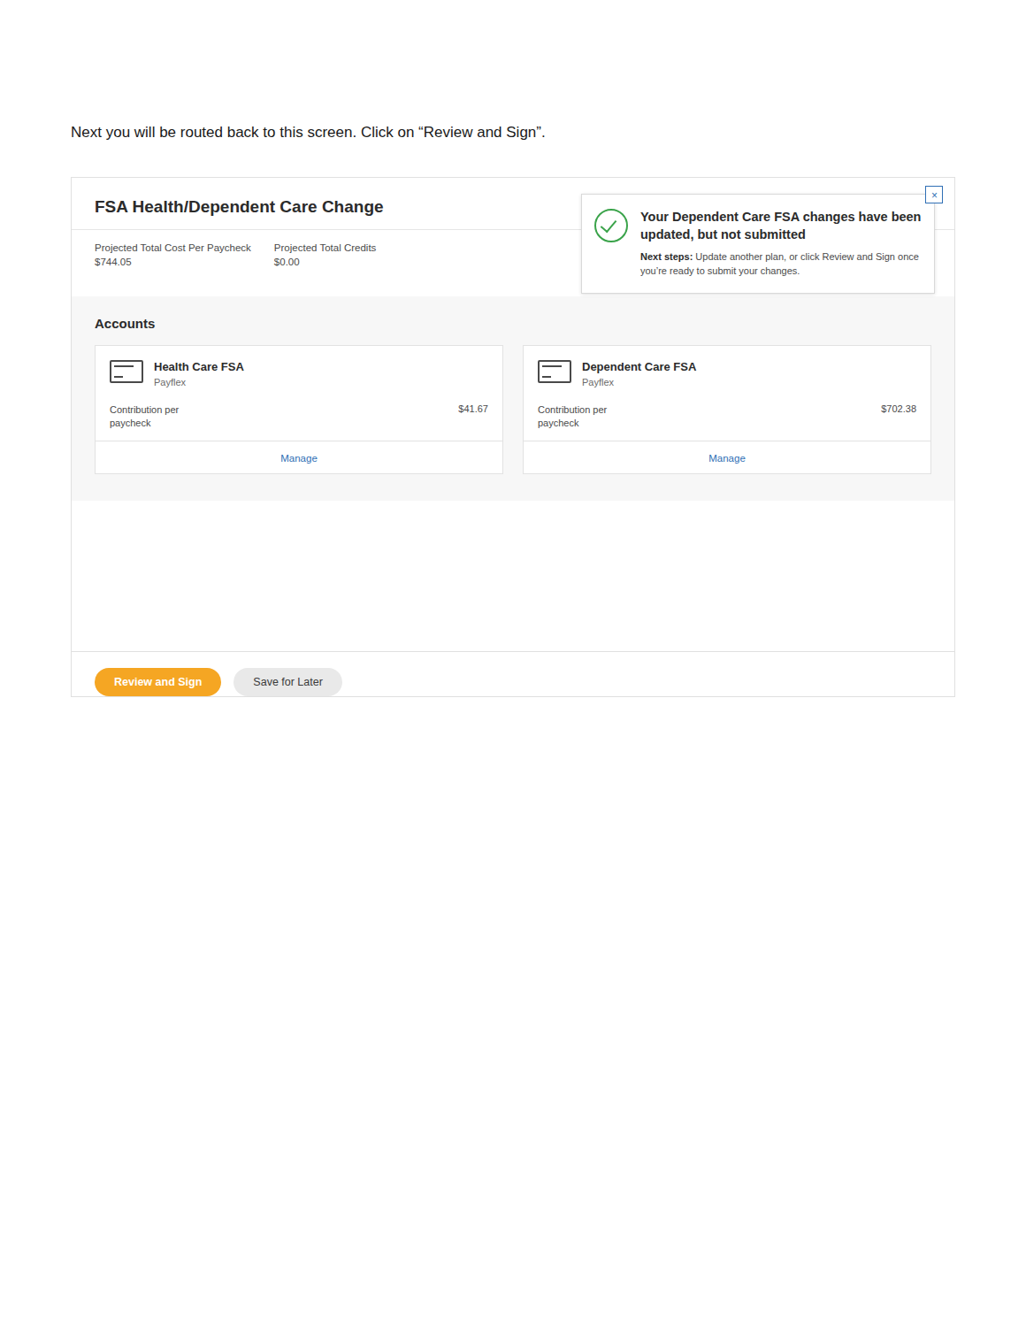Next you will be routed back to this screen. Click on “Review and Sign”.
FSA Health/Dependent Care Change
Projected Total Cost Per Paycheck $744.05
Projected Total Credits $0.00
×
Your Dependent Care FSA changes have been updated, but not submitted
Next steps: Update another plan, or click Review and Sign once you’re ready to submit your changes.
Accounts
Health Care FSA
Payflex
Contribution per paycheck
$41.67
Manage
Dependent Care FSA
Payflex
Contribution per paycheck
$702.38
Manage
Review and Sign Save for Later